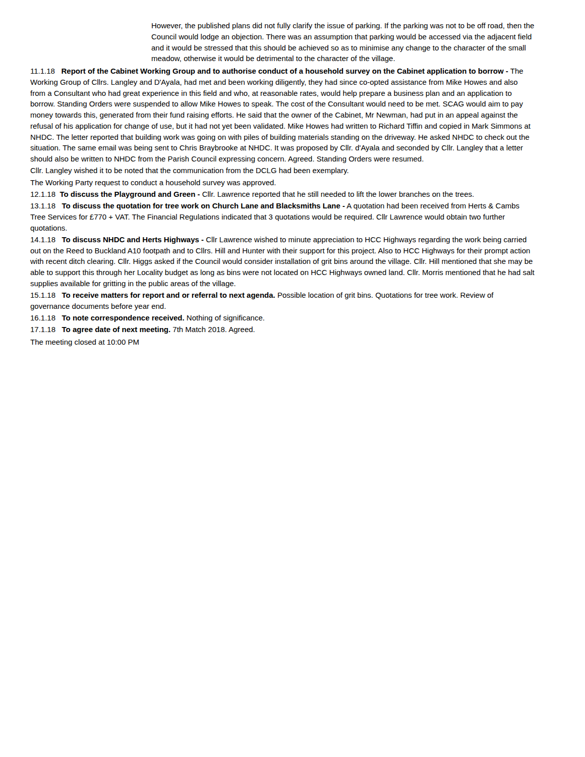However, the published plans did not fully clarify the issue of parking. If the parking was not to be off road, then the Council would lodge an objection. There was an assumption that parking would be accessed via the adjacent field and it would be stressed that this should be achieved so as to minimise any change to the character of the small meadow, otherwise it would be detrimental to the character of the village.
11.1.18 Report of the Cabinet Working Group and to authorise conduct of a household survey on the Cabinet application to borrow - The Working Group of Cllrs. Langley and D'Ayala, had met and been working diligently, they had since co-opted assistance from Mike Howes and also from a Consultant who had great experience in this field and who, at reasonable rates, would help prepare a business plan and an application to borrow. Standing Orders were suspended to allow Mike Howes to speak. The cost of the Consultant would need to be met. SCAG would aim to pay money towards this, generated from their fund raising efforts. He said that the owner of the Cabinet, Mr Newman, had put in an appeal against the refusal of his application for change of use, but it had not yet been validated. Mike Howes had written to Richard Tiffin and copied in Mark Simmons at NHDC. The letter reported that building work was going on with piles of building materials standing on the driveway. He asked NHDC to check out the situation. The same email was being sent to Chris Braybrooke at NHDC. It was proposed by Cllr. d'Ayala and seconded by Cllr. Langley that a letter should also be written to NHDC from the Parish Council expressing concern. Agreed. Standing Orders were resumed.
Cllr. Langley wished it to be noted that the communication from the DCLG had been exemplary.
The Working Party request to conduct a household survey was approved.
12.1.18 To discuss the Playground and Green - Cllr. Lawrence reported that he still needed to lift the lower branches on the trees.
13.1.18 To discuss the quotation for tree work on Church Lane and Blacksmiths Lane - A quotation had been received from Herts & Cambs Tree Services for £770 + VAT. The Financial Regulations indicated that 3 quotations would be required. Cllr Lawrence would obtain two further quotations.
14.1.18 To discuss NHDC and Herts Highways - Cllr Lawrence wished to minute appreciation to HCC Highways regarding the work being carried out on the Reed to Buckland A10 footpath and to Cllrs. Hill and Hunter with their support for this project. Also to HCC Highways for their prompt action with recent ditch clearing. Cllr. Higgs asked if the Council would consider installation of grit bins around the village. Cllr. Hill mentioned that she may be able to support this through her Locality budget as long as bins were not located on HCC Highways owned land. Cllr. Morris mentioned that he had salt supplies available for gritting in the public areas of the village.
15.1.18 To receive matters for report and or referral to next agenda. Possible location of grit bins. Quotations for tree work. Review of governance documents before year end.
16.1.18 To note correspondence received. Nothing of significance.
17.1.18 To agree date of next meeting. 7th Match 2018. Agreed.
The meeting closed at 10:00 PM